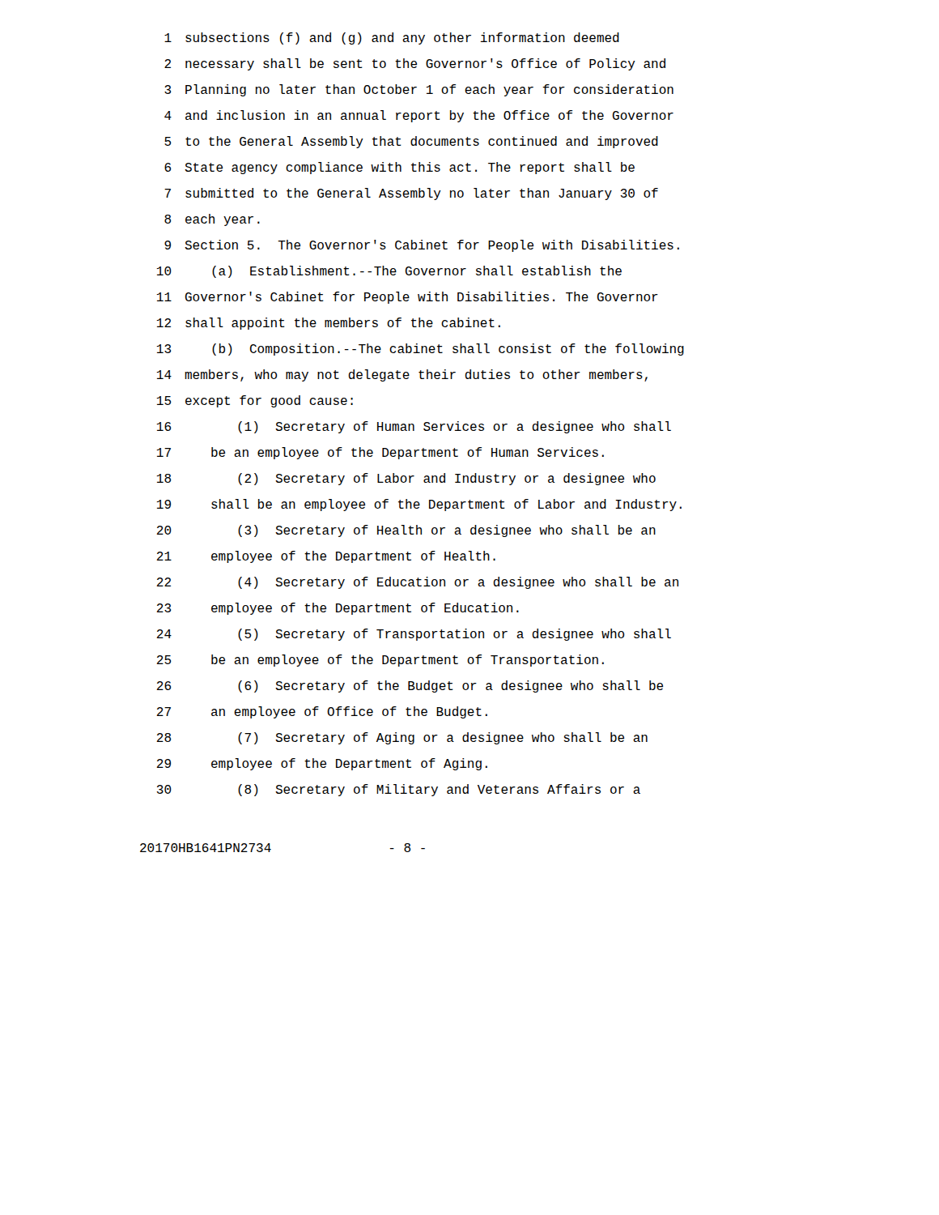subsections (f) and (g) and any other information deemed
necessary shall be sent to the Governor's Office of Policy and
Planning no later than October 1 of each year for consideration
and inclusion in an annual report by the Office of the Governor
to the General Assembly that documents continued and improved
State agency compliance with this act. The report shall be
submitted to the General Assembly no later than January 30 of
each year.
Section 5. The Governor's Cabinet for People with Disabilities.
(a) Establishment.--The Governor shall establish the
Governor's Cabinet for People with Disabilities. The Governor
shall appoint the members of the cabinet.
(b) Composition.--The cabinet shall consist of the following
members, who may not delegate their duties to other members,
except for good cause:
(1) Secretary of Human Services or a designee who shall
be an employee of the Department of Human Services.
(2) Secretary of Labor and Industry or a designee who
shall be an employee of the Department of Labor and Industry.
(3) Secretary of Health or a designee who shall be an
employee of the Department of Health.
(4) Secretary of Education or a designee who shall be an
employee of the Department of Education.
(5) Secretary of Transportation or a designee who shall
be an employee of the Department of Transportation.
(6) Secretary of the Budget or a designee who shall be
an employee of Office of the Budget.
(7) Secretary of Aging or a designee who shall be an
employee of the Department of Aging.
(8) Secretary of Military and Veterans Affairs or a
20170HB1641PN2734 - 8 -